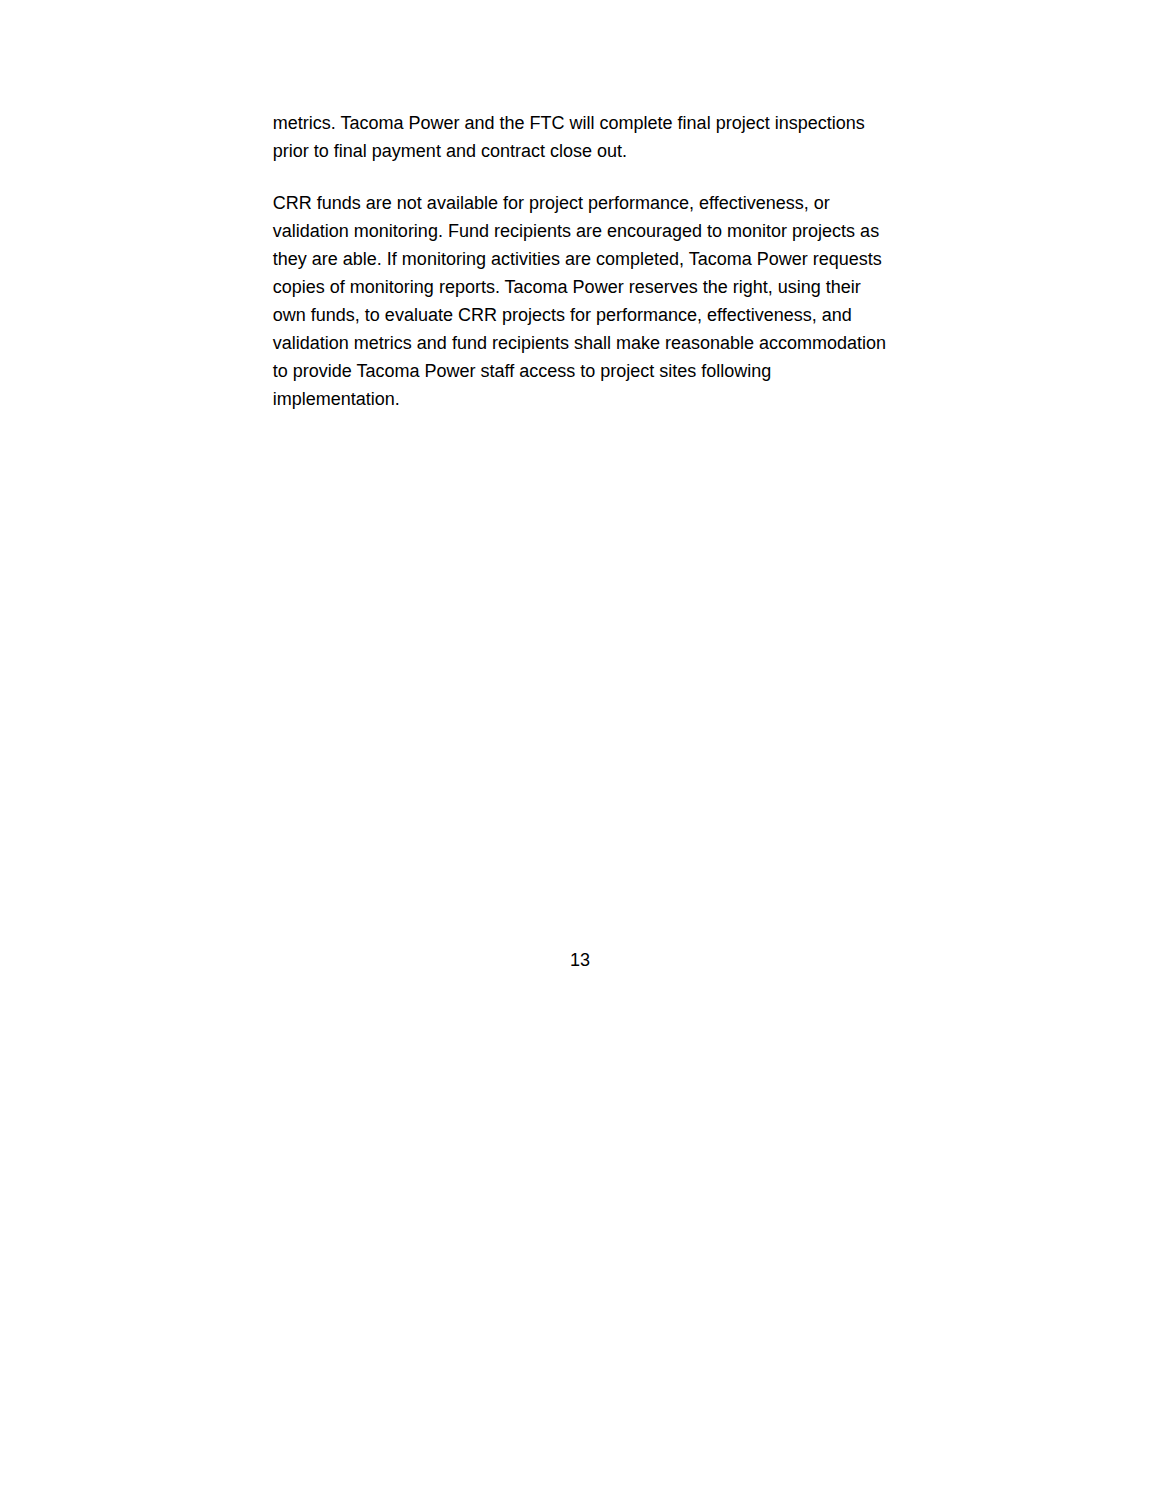metrics. Tacoma Power and the FTC will complete final project inspections prior to final payment and contract close out.
CRR funds are not available for project performance, effectiveness, or validation monitoring. Fund recipients are encouraged to monitor projects as they are able. If monitoring activities are completed, Tacoma Power requests copies of monitoring reports. Tacoma Power reserves the right, using their own funds, to evaluate CRR projects for performance, effectiveness, and validation metrics and fund recipients shall make reasonable accommodation to provide Tacoma Power staff access to project sites following implementation.
13